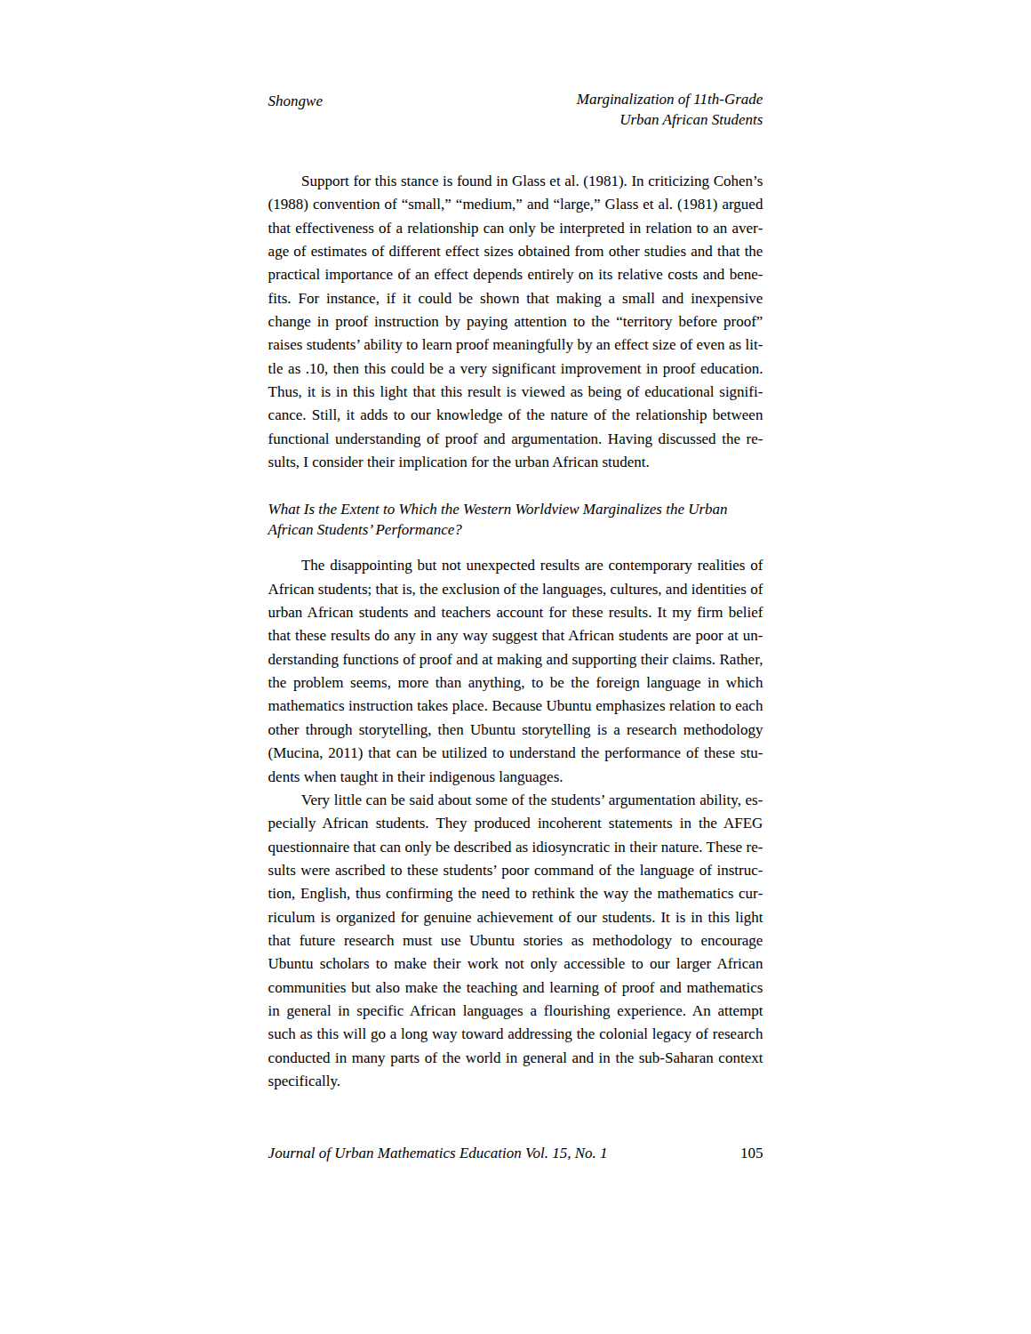Shongwe
Marginalization of 11th-Grade
Urban African Students
Support for this stance is found in Glass et al. (1981). In criticizing Cohen’s (1988) convention of “small,” “medium,” and “large,” Glass et al. (1981) argued that effectiveness of a relationship can only be interpreted in relation to an average of estimates of different effect sizes obtained from other studies and that the practical importance of an effect depends entirely on its relative costs and benefits. For instance, if it could be shown that making a small and inexpensive change in proof instruction by paying attention to the “territory before proof” raises students’ ability to learn proof meaningfully by an effect size of even as little as .10, then this could be a very significant improvement in proof education. Thus, it is in this light that this result is viewed as being of educational significance. Still, it adds to our knowledge of the nature of the relationship between functional understanding of proof and argumentation. Having discussed the results, I consider their implication for the urban African student.
What Is the Extent to Which the Western Worldview Marginalizes the Urban
African Students’ Performance?
The disappointing but not unexpected results are contemporary realities of African students; that is, the exclusion of the languages, cultures, and identities of urban African students and teachers account for these results. It my firm belief that these results do any in any way suggest that African students are poor at understanding functions of proof and at making and supporting their claims. Rather, the problem seems, more than anything, to be the foreign language in which mathematics instruction takes place. Because Ubuntu emphasizes relation to each other through storytelling, then Ubuntu storytelling is a research methodology (Mucina, 2011) that can be utilized to understand the performance of these students when taught in their indigenous languages.
Very little can be said about some of the students’ argumentation ability, especially African students. They produced incoherent statements in the AFEG questionnaire that can only be described as idiosyncratic in their nature. These results were ascribed to these students’ poor command of the language of instruction, English, thus confirming the need to rethink the way the mathematics curriculum is organized for genuine achievement of our students. It is in this light that future research must use Ubuntu stories as methodology to encourage Ubuntu scholars to make their work not only accessible to our larger African communities but also make the teaching and learning of proof and mathematics in general in specific African languages a flourishing experience. An attempt such as this will go a long way toward addressing the colonial legacy of research conducted in many parts of the world in general and in the sub-Saharan context specifically.
Journal of Urban Mathematics Education Vol. 15, No. 1
105